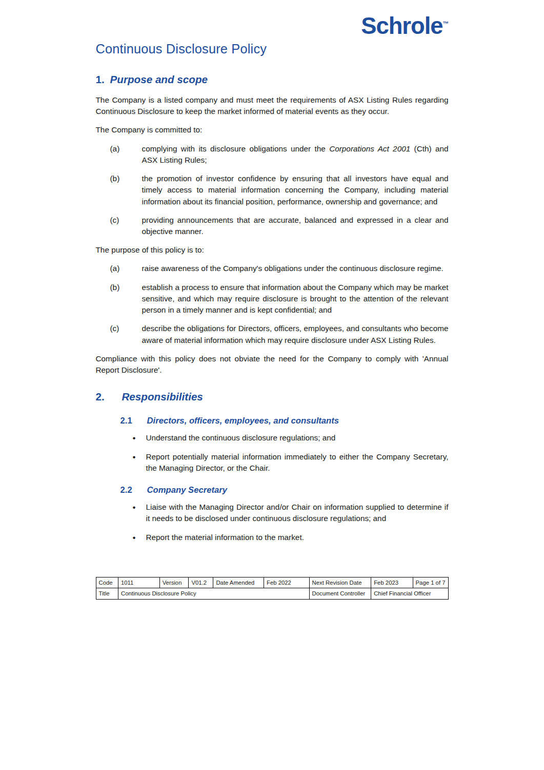Schrole™
Continuous Disclosure Policy
1. Purpose and scope
The Company is a listed company and must meet the requirements of ASX Listing Rules regarding Continuous Disclosure to keep the market informed of material events as they occur.
The Company is committed to:
(a)
complying with its disclosure obligations under the Corporations Act 2001 (Cth) and ASX Listing Rules;
(b)
the promotion of investor confidence by ensuring that all investors have equal and timely access to material information concerning the Company, including material information about its financial position, performance, ownership and governance; and
(c)
providing announcements that are accurate, balanced and expressed in a clear and objective manner.
The purpose of this policy is to:
(a)
raise awareness of the Company's obligations under the continuous disclosure regime.
(b)
establish a process to ensure that information about the Company which may be market sensitive, and which may require disclosure is brought to the attention of the relevant person in a timely manner and is kept confidential; and
(c)
describe the obligations for Directors, officers, employees, and consultants who become aware of material information which may require disclosure under ASX Listing Rules.
Compliance with this policy does not obviate the need for the Company to comply with 'Annual Report Disclosure'.
2. Responsibilities
2.1 Directors, officers, employees, and consultants
Understand the continuous disclosure regulations; and
Report potentially material information immediately to either the Company Secretary, the Managing Director, or the Chair.
2.2 Company Secretary
Liaise with the Managing Director and/or Chair on information supplied to determine if it needs to be disclosed under continuous disclosure regulations; and
Report the material information to the market.
| Code | 1011 | Version | V01.2 | Date Amended | Feb 2022 | Next Revision Date | Feb 2023 | Page 1 of 7 |
| Title | Continuous Disclosure Policy | Document Controller | Chief Financial Officer |